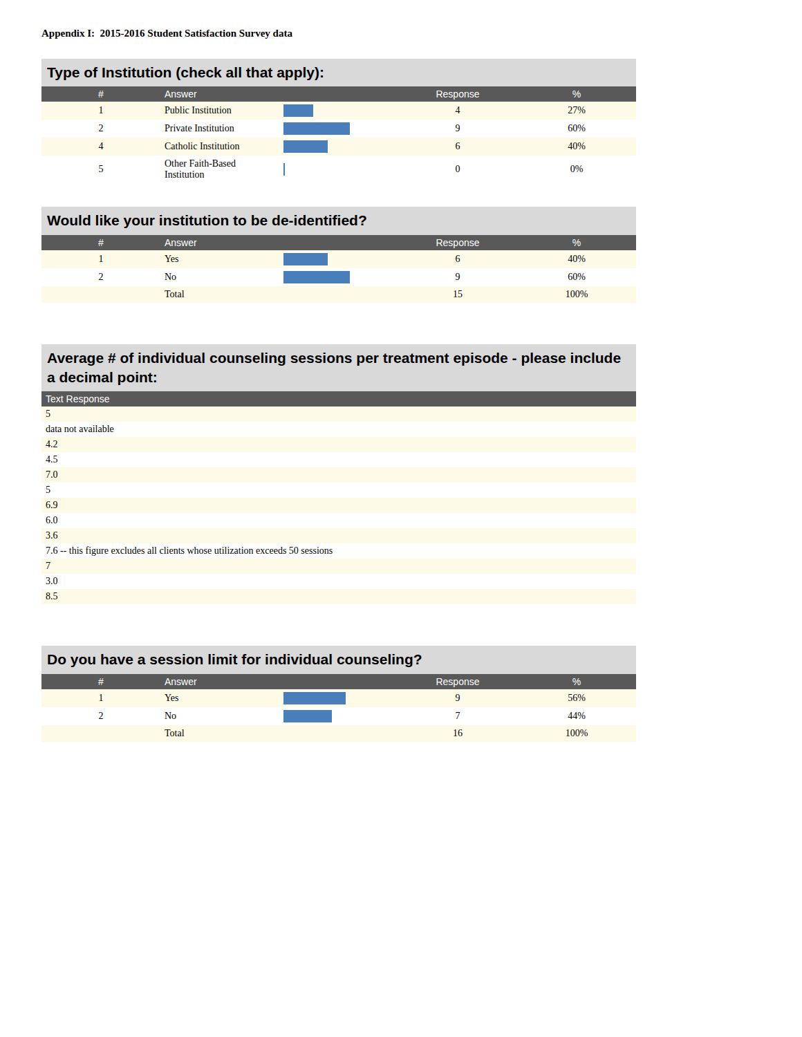Appendix I: 2015-2016 Student Satisfaction Survey data
Type of Institution (check all that apply):
| # | Answer | | Response | % |
| --- | --- | --- | --- | --- |
| 1 | Public Institution | | 4 | 27% |
| 2 | Private Institution | | 9 | 60% |
| 4 | Catholic Institution | | 6 | 40% |
| 5 | Other Faith-Based Institution | | 0 | 0% |
Would like your institution to be de-identified?
| # | Answer | | Response | % |
| --- | --- | --- | --- | --- |
| 1 | Yes | | 6 | 40% |
| 2 | No | | 9 | 60% |
| | Total | | 15 | 100% |
Average # of individual counseling sessions per treatment episode - please include a decimal point:
Text Response
5
data not available
4.2
4.5
7.0
5
6.9
6.0
3.6
7.6 -- this figure excludes all clients whose utilization exceeds 50 sessions
7
3.0
8.5
Do you have a session limit for individual counseling?
| # | Answer | | Response | % |
| --- | --- | --- | --- | --- |
| 1 | Yes | | 9 | 56% |
| 2 | No | | 7 | 44% |
| | Total | | 16 | 100% |